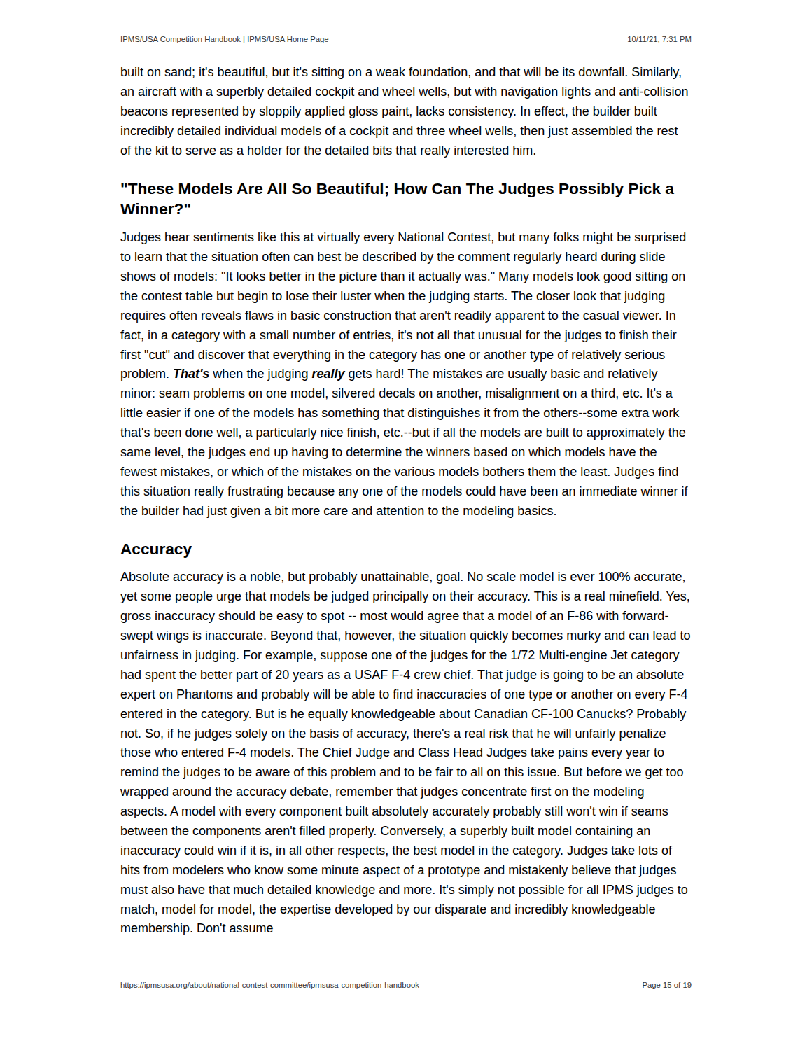IPMS/USA Competition Handbook | IPMS/USA Home Page 10/11/21, 7:31 PM
built on sand; it's beautiful, but it's sitting on a weak foundation, and that will be its downfall. Similarly, an aircraft with a superbly detailed cockpit and wheel wells, but with navigation lights and anti-collision beacons represented by sloppily applied gloss paint, lacks consistency. In effect, the builder built incredibly detailed individual models of a cockpit and three wheel wells, then just assembled the rest of the kit to serve as a holder for the detailed bits that really interested him.
"These Models Are All So Beautiful; How Can The Judges Possibly Pick a Winner?"
Judges hear sentiments like this at virtually every National Contest, but many folks might be surprised to learn that the situation often can best be described by the comment regularly heard during slide shows of models: "It looks better in the picture than it actually was." Many models look good sitting on the contest table but begin to lose their luster when the judging starts. The closer look that judging requires often reveals flaws in basic construction that aren't readily apparent to the casual viewer. In fact, in a category with a small number of entries, it's not all that unusual for the judges to finish their first "cut" and discover that everything in the category has one or another type of relatively serious problem. That's when the judging really gets hard! The mistakes are usually basic and relatively minor: seam problems on one model, silvered decals on another, misalignment on a third, etc. It's a little easier if one of the models has something that distinguishes it from the others--some extra work that's been done well, a particularly nice finish, etc.--but if all the models are built to approximately the same level, the judges end up having to determine the winners based on which models have the fewest mistakes, or which of the mistakes on the various models bothers them the least. Judges find this situation really frustrating because any one of the models could have been an immediate winner if the builder had just given a bit more care and attention to the modeling basics.
Accuracy
Absolute accuracy is a noble, but probably unattainable, goal. No scale model is ever 100% accurate, yet some people urge that models be judged principally on their accuracy. This is a real minefield. Yes, gross inaccuracy should be easy to spot -- most would agree that a model of an F-86 with forward-swept wings is inaccurate. Beyond that, however, the situation quickly becomes murky and can lead to unfairness in judging. For example, suppose one of the judges for the 1/72 Multi-engine Jet category had spent the better part of 20 years as a USAF F-4 crew chief. That judge is going to be an absolute expert on Phantoms and probably will be able to find inaccuracies of one type or another on every F-4 entered in the category. But is he equally knowledgeable about Canadian CF-100 Canucks? Probably not. So, if he judges solely on the basis of accuracy, there's a real risk that he will unfairly penalize those who entered F-4 models. The Chief Judge and Class Head Judges take pains every year to remind the judges to be aware of this problem and to be fair to all on this issue. But before we get too wrapped around the accuracy debate, remember that judges concentrate first on the modeling aspects. A model with every component built absolutely accurately probably still won't win if seams between the components aren't filled properly. Conversely, a superbly built model containing an inaccuracy could win if it is, in all other respects, the best model in the category. Judges take lots of hits from modelers who know some minute aspect of a prototype and mistakenly believe that judges must also have that much detailed knowledge and more. It's simply not possible for all IPMS judges to match, model for model, the expertise developed by our disparate and incredibly knowledgeable membership. Don't assume
https://ipmsusa.org/about/national-contest-committee/ipmsusa-competition-handbook Page 15 of 19